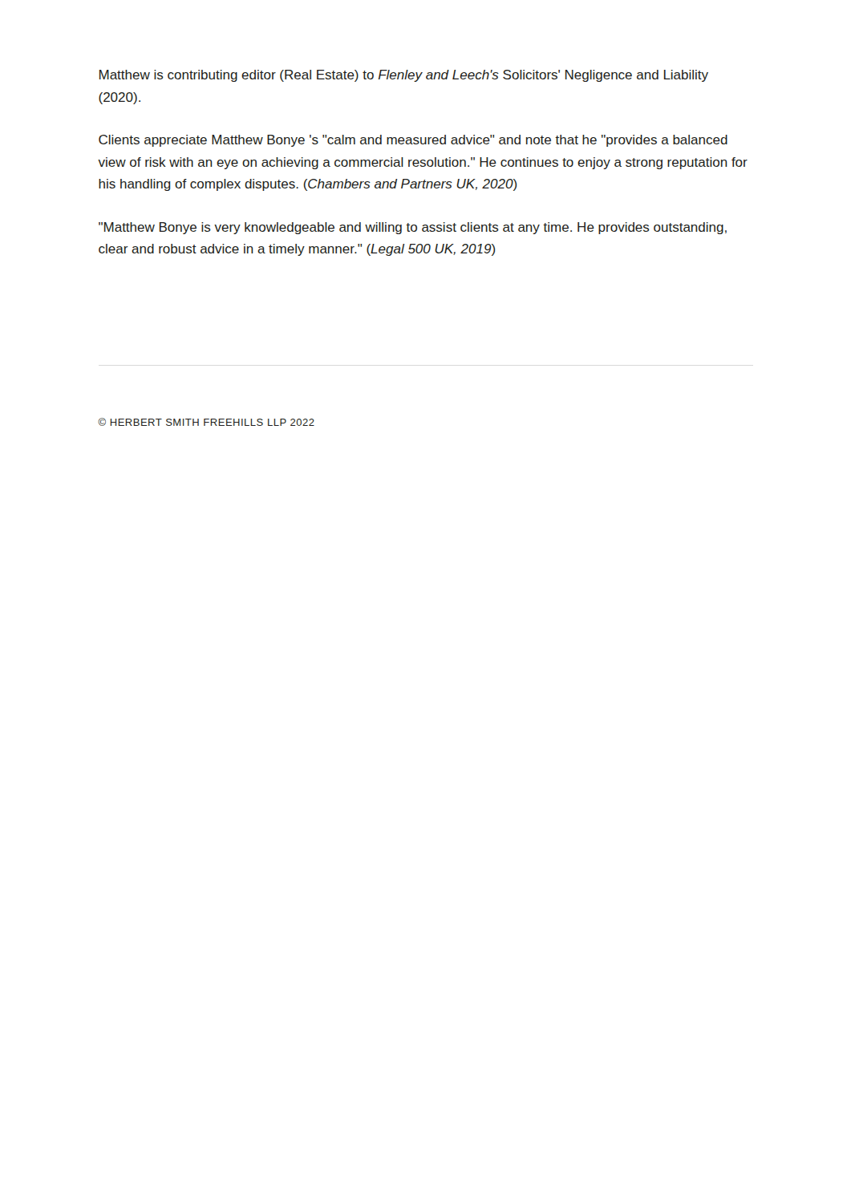Matthew is contributing editor (Real Estate) to Flenley and Leech's Solicitors' Negligence and Liability (2020).
Clients appreciate Matthew Bonye 's "calm and measured advice" and note that he "provides a balanced view of risk with an eye on achieving a commercial resolution." He continues to enjoy a strong reputation for his handling of complex disputes. (Chambers and Partners UK, 2020)
"Matthew Bonye is very knowledgeable and willing to assist clients at any time. He provides outstanding, clear and robust advice in a timely manner." (Legal 500 UK, 2019)
© HERBERT SMITH FREEHILLS LLP 2022